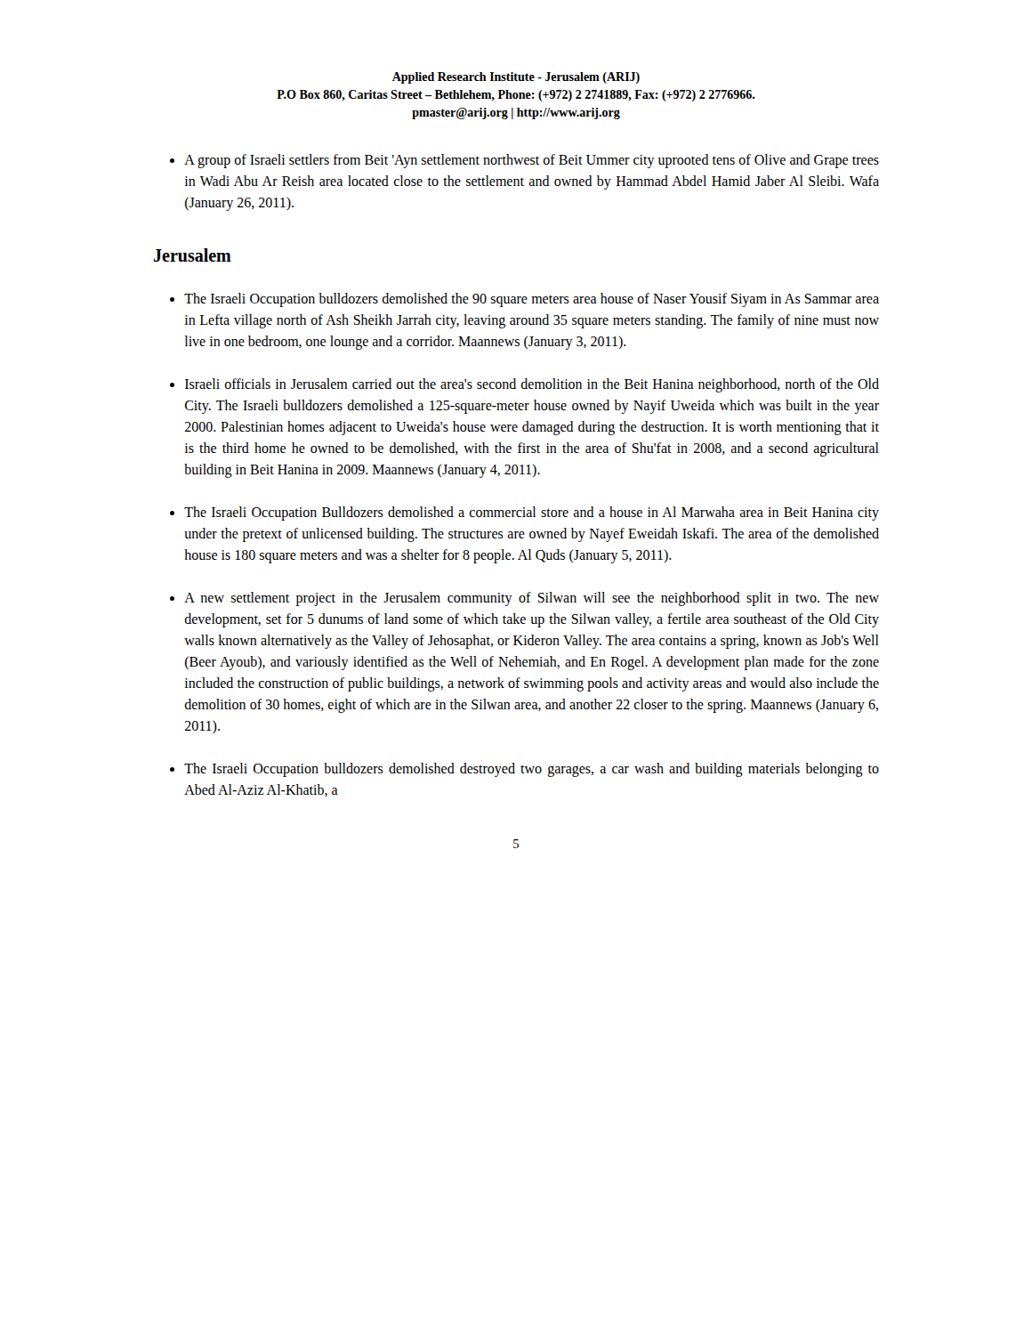Applied Research Institute - Jerusalem (ARIJ)
P.O Box 860, Caritas Street – Bethlehem, Phone: (+972) 2 2741889, Fax: (+972) 2 2776966.
pmaster@arij.org | http://www.arij.org
A group of Israeli settlers from Beit 'Ayn settlement northwest of Beit Ummer city uprooted tens of Olive and Grape trees in Wadi Abu Ar Reish area located close to the settlement and owned by Hammad Abdel Hamid Jaber Al Sleibi. Wafa (January 26, 2011).
Jerusalem
The Israeli Occupation bulldozers demolished the 90 square meters area house of Naser Yousif Siyam in As Sammar area in Lefta village north of Ash Sheikh Jarrah city, leaving around 35 square meters standing. The family of nine must now live in one bedroom, one lounge and a corridor. Maannews (January 3, 2011).
Israeli officials in Jerusalem carried out the area's second demolition in the Beit Hanina neighborhood, north of the Old City. The Israeli bulldozers demolished a 125-square-meter house owned by Nayif Uweida which was built in the year 2000. Palestinian homes adjacent to Uweida's house were damaged during the destruction. It is worth mentioning that it is the third home he owned to be demolished, with the first in the area of Shu'fat in 2008, and a second agricultural building in Beit Hanina in 2009. Maannews (January 4, 2011).
The Israeli Occupation Bulldozers demolished a commercial store and a house in Al Marwaha area in Beit Hanina city under the pretext of unlicensed building. The structures are owned by Nayef Eweidah Iskafi. The area of the demolished house is 180 square meters and was a shelter for 8 people. Al Quds (January 5, 2011).
A new settlement project in the Jerusalem community of Silwan will see the neighborhood split in two. The new development, set for 5 dunums of land some of which take up the Silwan valley, a fertile area southeast of the Old City walls known alternatively as the Valley of Jehosaphat, or Kideron Valley. The area contains a spring, known as Job's Well (Beer Ayoub), and variously identified as the Well of Nehemiah, and En Rogel. A development plan made for the zone included the construction of public buildings, a network of swimming pools and activity areas and would also include the demolition of 30 homes, eight of which are in the Silwan area, and another 22 closer to the spring. Maannews (January 6, 2011).
The Israeli Occupation bulldozers demolished destroyed two garages, a car wash and building materials belonging to Abed Al-Aziz Al-Khatib, a
5